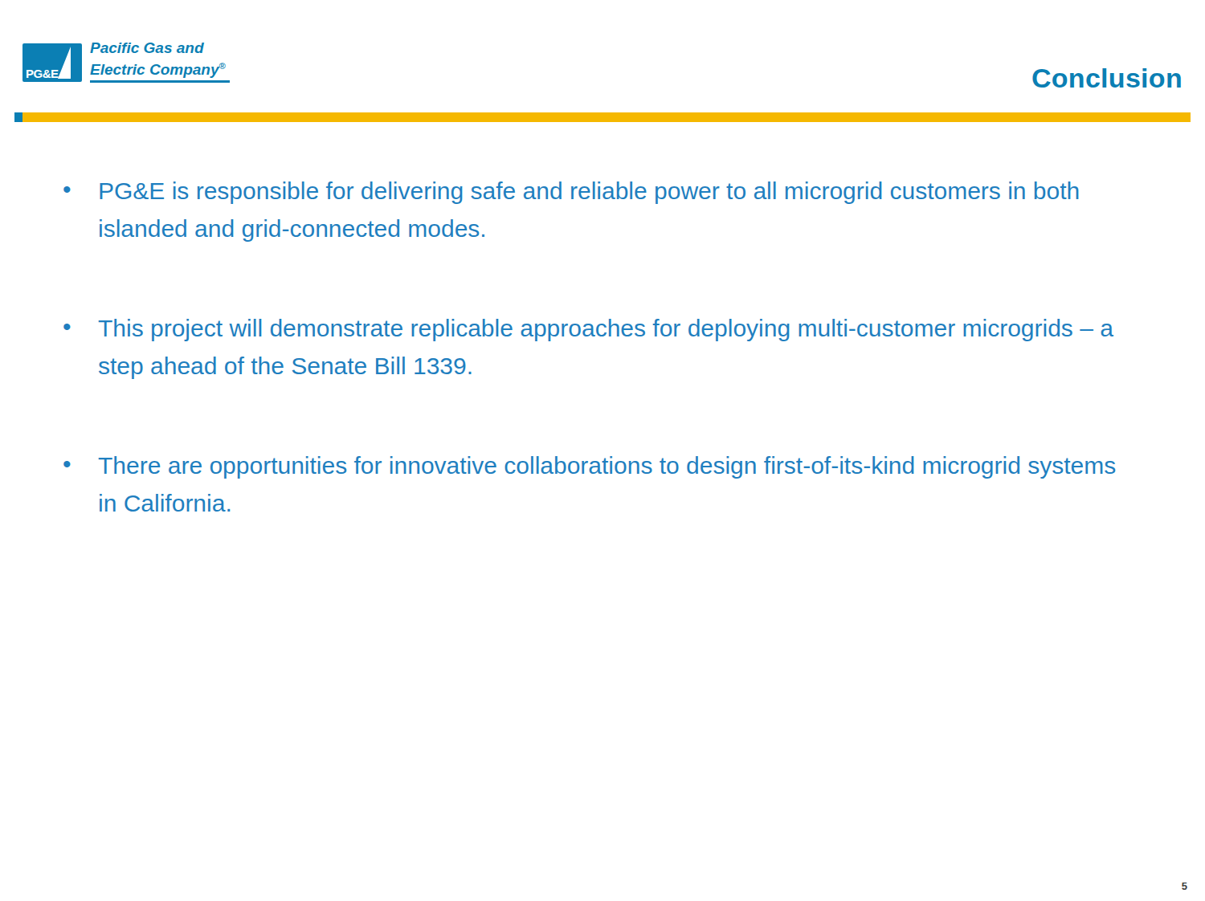PG&E
Pacific Gas and
Electric Company®
Conclusion
PG&E is responsible for delivering safe and reliable power to all microgrid customers in both islanded and grid-connected modes.
This project will demonstrate replicable approaches for deploying multi-customer microgrids – a step ahead of the Senate Bill 1339.
There are opportunities for innovative collaborations to design first-of-its-kind microgrid systems in California.
5